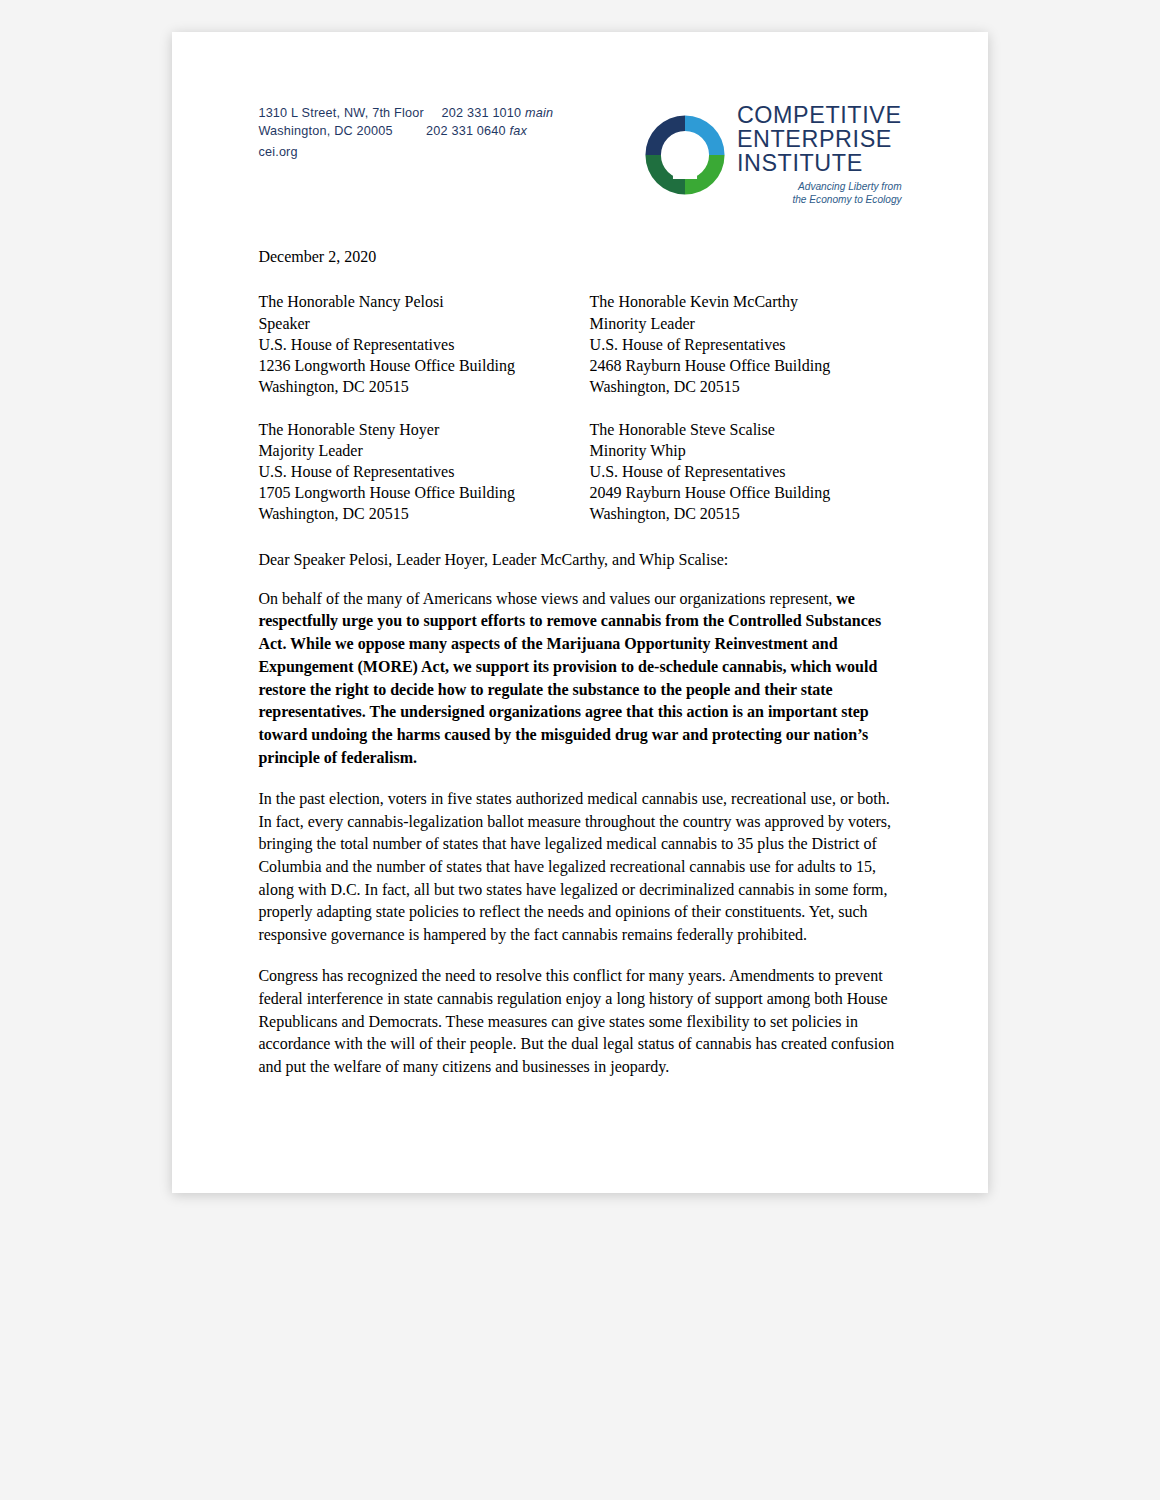1310 L Street, NW, 7th Floor
202 331 1010 main
Washington, DC 20005
202 331 0640 fax
cei.org
Competitive Enterprise Institute logo
COMPETITIVE ENTERPRISE INSTITUTE
Advancing Liberty from
the Economy to Ecology
December 2, 2020
The Honorable Nancy Pelosi
Speaker
U.S. House of Representatives
1236 Longworth House Office Building
Washington, DC 20515
The Honorable Kevin McCarthy
Minority Leader
U.S. House of Representatives
2468 Rayburn House Office Building
Washington, DC 20515
The Honorable Steny Hoyer
Majority Leader
U.S. House of Representatives
1705 Longworth House Office Building
Washington, DC 20515
The Honorable Steve Scalise
Minority Whip
U.S. House of Representatives
2049 Rayburn House Office Building
Washington, DC 20515
Dear Speaker Pelosi, Leader Hoyer, Leader McCarthy, and Whip Scalise:
On behalf of the many of Americans whose views and values our organizations represent, we respectfully urge you to support efforts to remove cannabis from the Controlled Substances Act. While we oppose many aspects of the Marijuana Opportunity Reinvestment and Expungement (MORE) Act, we support its provision to de-schedule cannabis, which would restore the right to decide how to regulate the substance to the people and their state representatives. The undersigned organizations agree that this action is an important step toward undoing the harms caused by the misguided drug war and protecting our nation’s principle of federalism.
In the past election, voters in five states authorized medical cannabis use, recreational use, or both. In fact, every cannabis-legalization ballot measure throughout the country was approved by voters, bringing the total number of states that have legalized medical cannabis to 35 plus the District of Columbia and the number of states that have legalized recreational cannabis use for adults to 15, along with D.C. In fact, all but two states have legalized or decriminalized cannabis in some form, properly adapting state policies to reflect the needs and opinions of their constituents. Yet, such responsive governance is hampered by the fact cannabis remains federally prohibited.
Congress has recognized the need to resolve this conflict for many years. Amendments to prevent federal interference in state cannabis regulation enjoy a long history of support among both House Republicans and Democrats. These measures can give states some flexibility to set policies in accordance with the will of their people. But the dual legal status of cannabis has created confusion and put the welfare of many citizens and businesses in jeopardy.